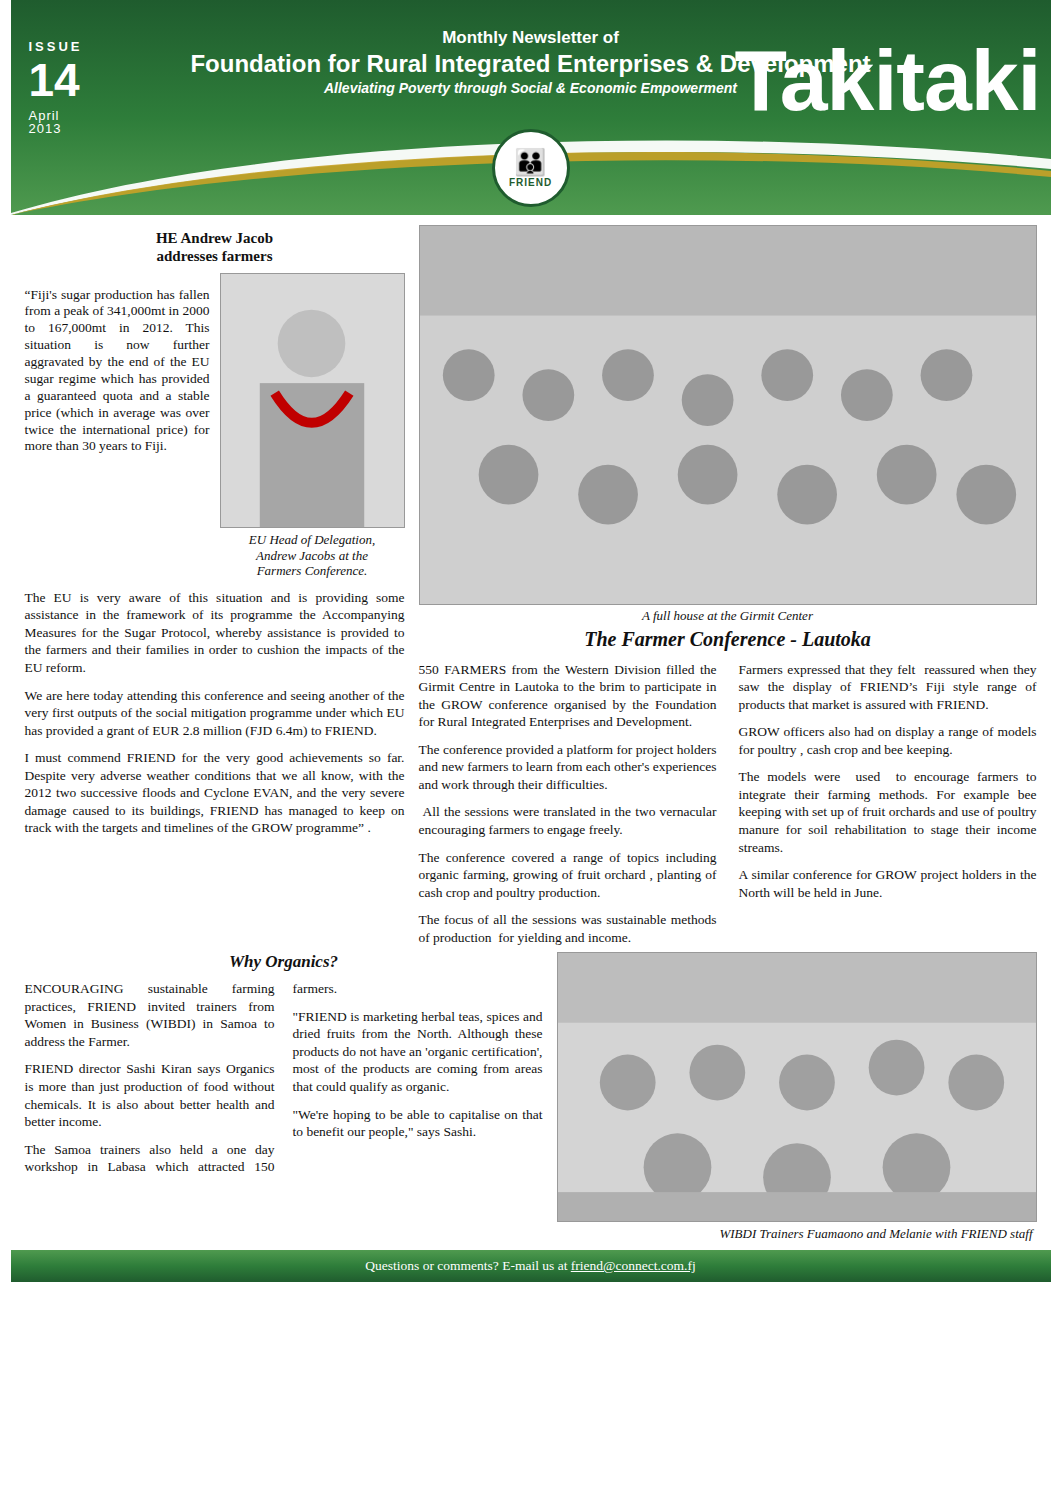ISSUE
14
April
2013
Monthly Newsletter of
Foundation for Rural Integrated Enterprises & Development
Alleviating Poverty through Social & Economic Empowerment
Takitaki
👪
FRIEND
HE Andrew Jacob
addresses farmers
“Fiji's sugar production has fallen from a peak of 341,000mt in 2000 to 167,000mt in 2012. This situation is now further aggravated by the end of the EU sugar regime which has provided a guaranteed quota and a stable price (which in average was over twice the international price) for more than 30 years to Fiji.
EU Head of Delegation,
Andrew Jacobs at the
Farmers Conference.
The EU is very aware of this situation and is providing some assistance in the framework of its programme the Accompanying Measures for the Sugar Protocol, whereby assistance is provided to the farmers and their families in order to cushion the impacts of the EU reform.
We are here today attending this conference and seeing another of the very first outputs of the social mitigation programme under which EU has provided a grant of EUR 2.8 million (FJD 6.4m) to FRIEND.
I must commend FRIEND for the very good achievements so far. Despite very adverse weather conditions that we all know, with the 2012 two successive floods and Cyclone EVAN, and the very severe damage caused to its buildings, FRIEND has managed to keep on track with the targets and timelines of the GROW programme” .
A full house at the Girmit Center
The Farmer Conference - Lautoka
550 FARMERS from the Western Division filled the Girmit Centre in Lautoka to the brim to participate in the GROW conference organised by the Foundation for Rural Integrated Enterprises and Development.
The conference provided a platform for project holders and new farmers to learn from each other's experiences and work through their difficulties.
All the sessions were translated in the two vernacular encouraging farmers to engage freely.
The conference covered a range of topics including organic farming, growing of fruit orchard , planting of cash crop and poultry production.
The focus of all the sessions was sustainable methods of production for yielding and income.
Farmers expressed that they felt reassured when they saw the display of FRIEND’s Fiji style range of products that market is assured with FRIEND.
GROW officers also had on display a range of models for poultry , cash crop and bee keeping.
The models were used to encourage farmers to integrate their farming methods. For example bee keeping with set up of fruit orchards and use of poultry manure for soil rehabilitation to stage their income streams.
A similar conference for GROW project holders in the North will be held in June.
Why Organics?
ENCOURAGING sustainable farming practices, FRIEND invited trainers from Women in Business (WIBDI) in Samoa to address the Farmer.
FRIEND director Sashi Kiran says Organics is more than just production of food without chemicals. It is also about better health and better income.
The Samoa trainers also held a one day workshop in Labasa which attracted 150 farmers.
"FRIEND is marketing herbal teas, spices and dried fruits from the North. Although these products do not have an 'organic certification', most of the products are coming from areas that could qualify as organic.
"We're hoping to be able to capitalise on that to benefit our people," says Sashi.
WIBDI Trainers Fuamaono and Melanie with FRIEND staff
Questions or comments? E-mail us at friend@connect.com.fj